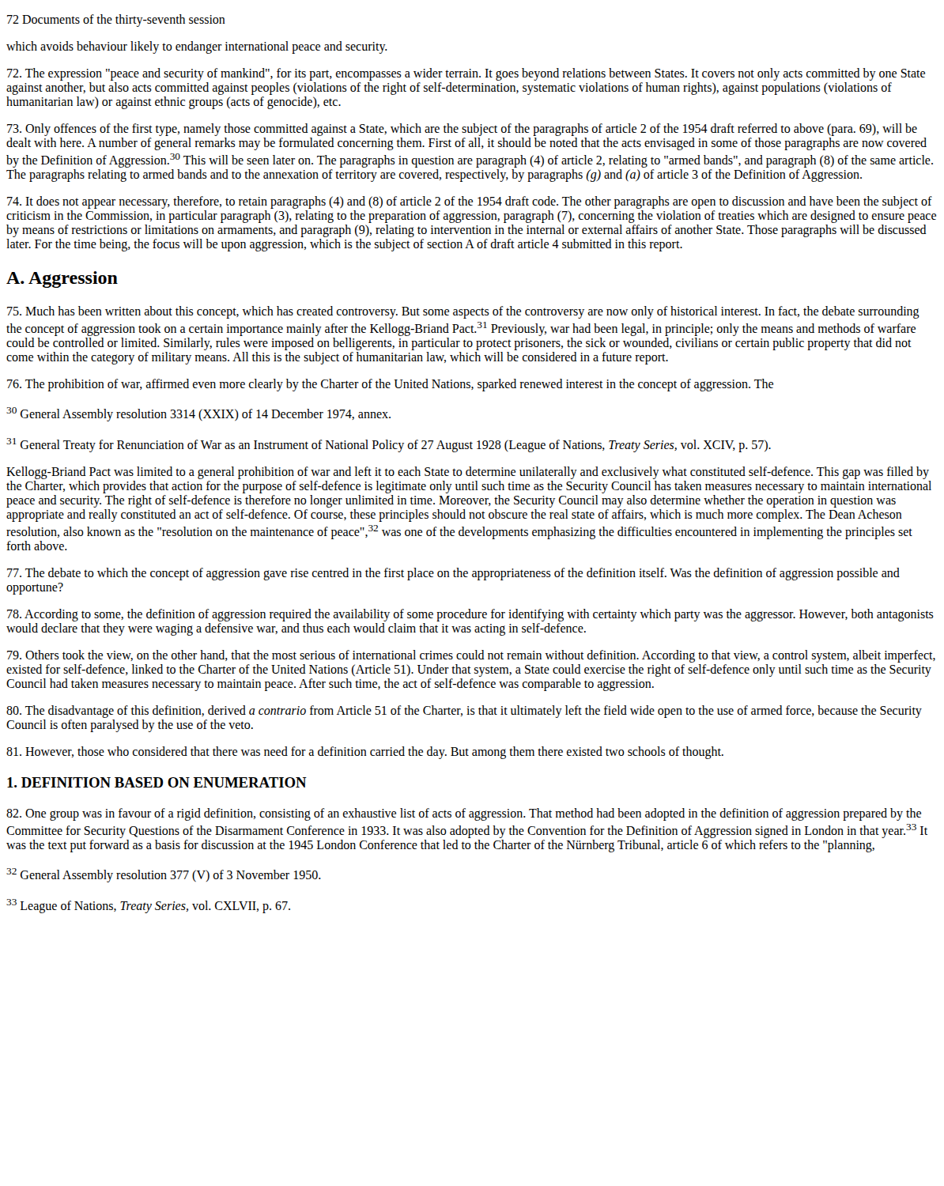72 Documents of the thirty-seventh session
which avoids behaviour likely to endanger international peace and security.
72. The expression "peace and security of mankind", for its part, encompasses a wider terrain. It goes beyond relations between States. It covers not only acts committed by one State against another, but also acts committed against peoples (violations of the right of self-determination, systematic violations of human rights), against populations (violations of humanitarian law) or against ethnic groups (acts of genocide), etc.
73. Only offences of the first type, namely those committed against a State, which are the subject of the paragraphs of article 2 of the 1954 draft referred to above (para. 69), will be dealt with here. A number of general remarks may be formulated concerning them. First of all, it should be noted that the acts envisaged in some of those paragraphs are now covered by the Definition of Aggression.30 This will be seen later on. The paragraphs in question are paragraph (4) of article 2, relating to "armed bands", and paragraph (8) of the same article. The paragraphs relating to armed bands and to the annexation of territory are covered, respectively, by paragraphs (g) and (a) of article 3 of the Definition of Aggression.
74. It does not appear necessary, therefore, to retain paragraphs (4) and (8) of article 2 of the 1954 draft code. The other paragraphs are open to discussion and have been the subject of criticism in the Commission, in particular paragraph (3), relating to the preparation of aggression, paragraph (7), concerning the violation of treaties which are designed to ensure peace by means of restrictions or limitations on armaments, and paragraph (9), relating to intervention in the internal or external affairs of another State. Those paragraphs will be discussed later. For the time being, the focus will be upon aggression, which is the subject of section A of draft article 4 submitted in this report.
A. Aggression
75. Much has been written about this concept, which has created controversy. But some aspects of the controversy are now only of historical interest. In fact, the debate surrounding the concept of aggression took on a certain importance mainly after the Kellogg-Briand Pact.31 Previously, war had been legal, in principle; only the means and methods of warfare could be controlled or limited. Similarly, rules were imposed on belligerents, in particular to protect prisoners, the sick or wounded, civilians or certain public property that did not come within the category of military means. All this is the subject of humanitarian law, which will be considered in a future report.
76. The prohibition of war, affirmed even more clearly by the Charter of the United Nations, sparked renewed interest in the concept of aggression. The
30 General Assembly resolution 3314 (XXIX) of 14 December 1974, annex.
31 General Treaty for Renunciation of War as an Instrument of National Policy of 27 August 1928 (League of Nations, Treaty Series, vol. XCIV, p. 57).
Kellogg-Briand Pact was limited to a general prohibition of war and left it to each State to determine unilaterally and exclusively what constituted self-defence. This gap was filled by the Charter, which provides that action for the purpose of self-defence is legitimate only until such time as the Security Council has taken measures necessary to maintain international peace and security. The right of self-defence is therefore no longer unlimited in time. Moreover, the Security Council may also determine whether the operation in question was appropriate and really constituted an act of self-defence. Of course, these principles should not obscure the real state of affairs, which is much more complex. The Dean Acheson resolution, also known as the "resolution on the maintenance of peace",32 was one of the developments emphasizing the difficulties encountered in implementing the principles set forth above.
77. The debate to which the concept of aggression gave rise centred in the first place on the appropriateness of the definition itself. Was the definition of aggression possible and opportune?
78. According to some, the definition of aggression required the availability of some procedure for identifying with certainty which party was the aggressor. However, both antagonists would declare that they were waging a defensive war, and thus each would claim that it was acting in self-defence.
79. Others took the view, on the other hand, that the most serious of international crimes could not remain without definition. According to that view, a control system, albeit imperfect, existed for self-defence, linked to the Charter of the United Nations (Article 51). Under that system, a State could exercise the right of self-defence only until such time as the Security Council had taken measures necessary to maintain peace. After such time, the act of self-defence was comparable to aggression.
80. The disadvantage of this definition, derived a contrario from Article 51 of the Charter, is that it ultimately left the field wide open to the use of armed force, because the Security Council is often paralysed by the use of the veto.
81. However, those who considered that there was need for a definition carried the day. But among them there existed two schools of thought.
1. DEFINITION BASED ON ENUMERATION
82. One group was in favour of a rigid definition, consisting of an exhaustive list of acts of aggression. That method had been adopted in the definition of aggression prepared by the Committee for Security Questions of the Disarmament Conference in 1933. It was also adopted by the Convention for the Definition of Aggression signed in London in that year.33 It was the text put forward as a basis for discussion at the 1945 London Conference that led to the Charter of the Nürnberg Tribunal, article 6 of which refers to the "planning,
32 General Assembly resolution 377 (V) of 3 November 1950.
33 League of Nations, Treaty Series, vol. CXLVII, p. 67.